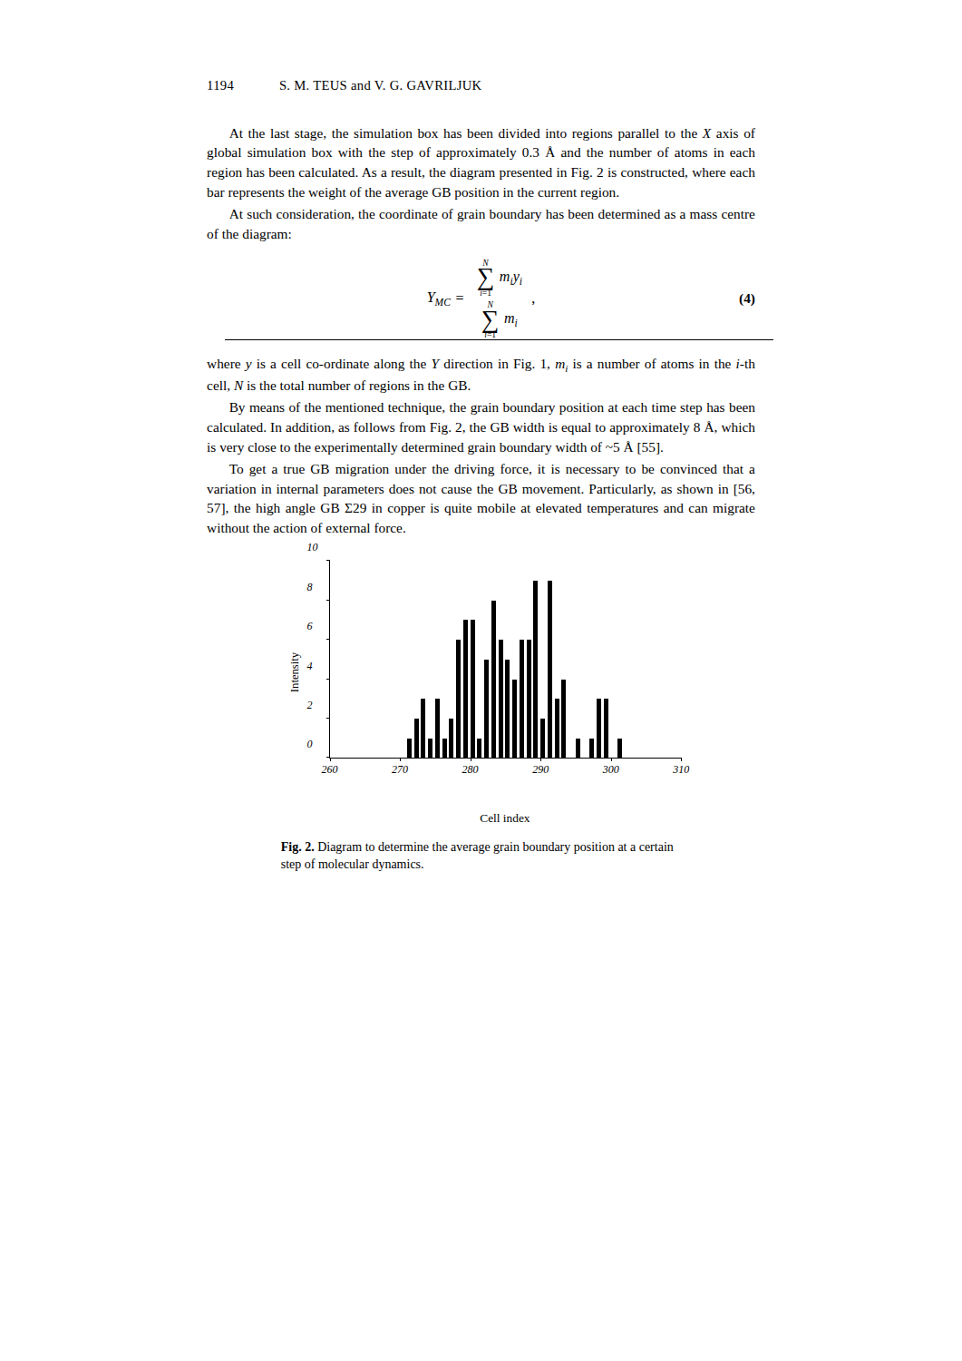1194 S. M. TEUS and V. G. GAVRILJUK
At the last stage, the simulation box has been divided into regions parallel to the X axis of global simulation box with the step of approximately 0.3 Å and the number of atoms in each region has been calculated. As a result, the diagram presented in Fig. 2 is constructed, where each bar represents the weight of the average GB position in the current region.
At such consideration, the coordinate of grain boundary has been determined as a mass centre of the diagram:
YMC = N∑i=1 miyi N∑i=1 mi ,
(4)
where y is a cell co-ordinate along the Y direction in Fig. 1, mi is a number of atoms in the i-th cell, N is the total number of regions in the GB.
By means of the mentioned technique, the grain boundary position at each time step has been calculated. In addition, as follows from Fig. 2, the GB width is equal to approximately 8 Å, which is very close to the experimentally determined grain boundary width of ~5 Å [55].
To get a true GB migration under the driving force, it is necessary to be convinced that a variation in internal parameters does not cause the GB movement. Particularly, as shown in [56, 57], the high angle GB Σ29 in copper is quite mobile at elevated temperatures and can migrate without the action of external force.
Intensity
0
2
4
6
8
10
260
270
280
290
300
310
Cell index
Fig. 2. Diagram to determine the average grain boundary position at a certain step of molecular dynamics.